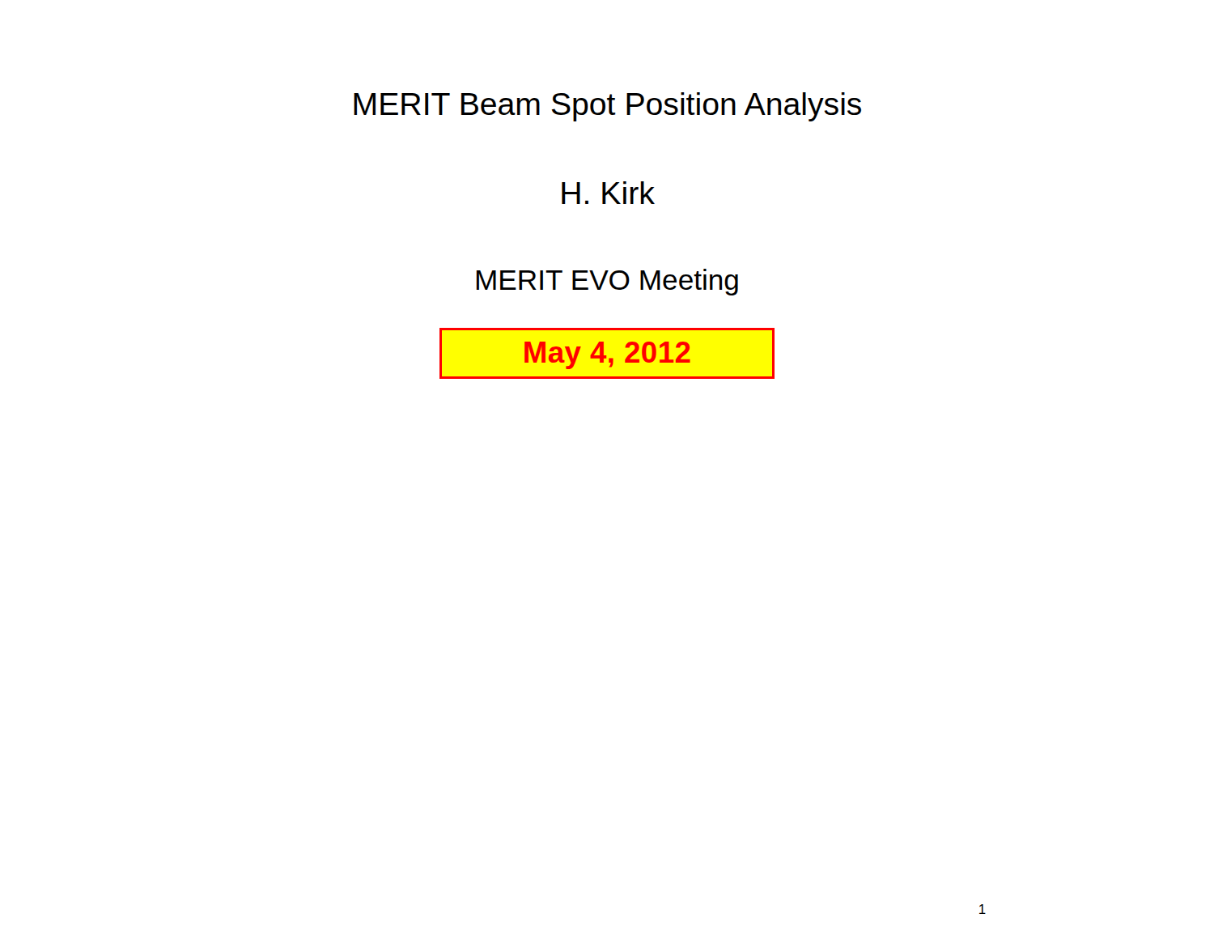MERIT Beam Spot Position Analysis
H. Kirk
MERIT EVO Meeting
May 4, 2012
1